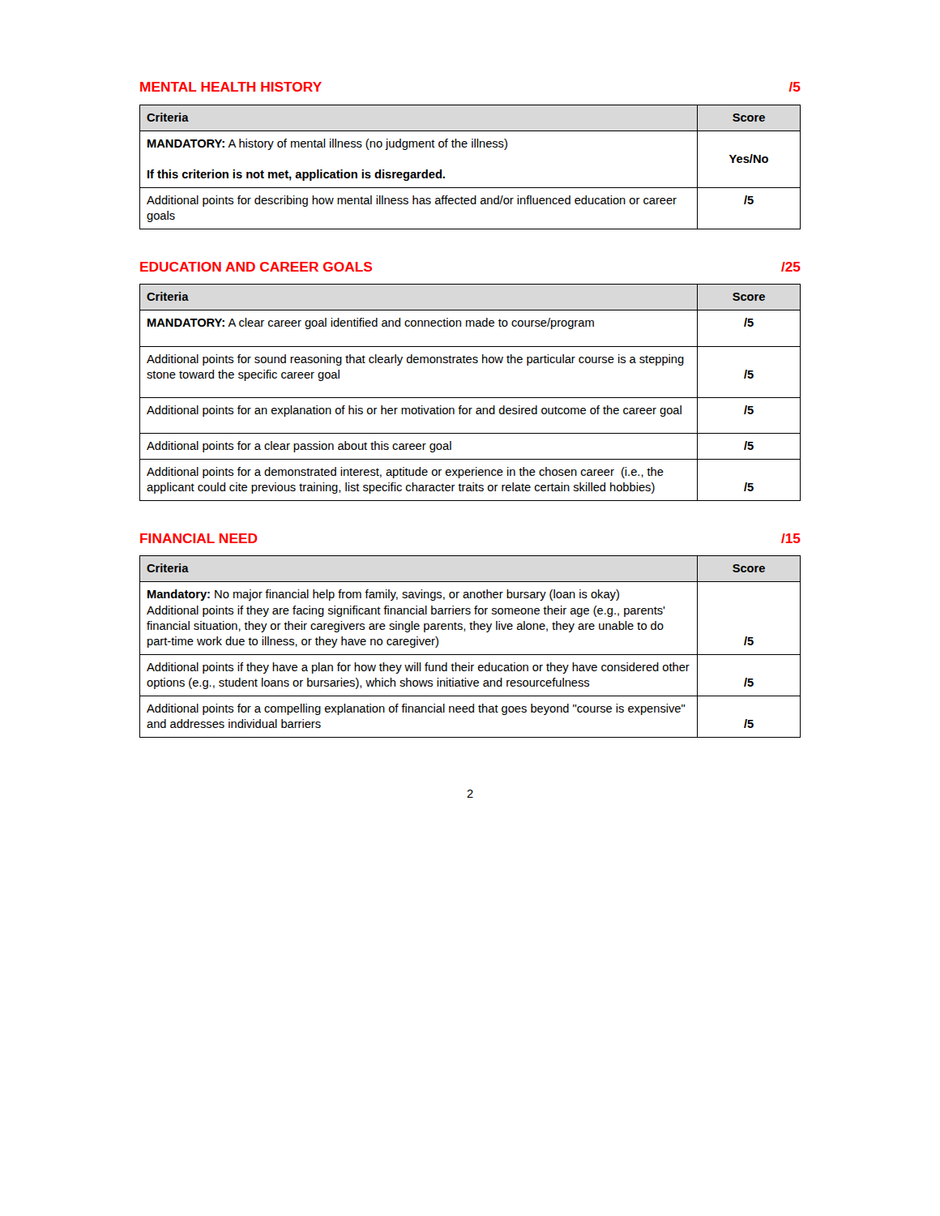MENTAL HEALTH HISTORY /5
| Criteria | Score |
| --- | --- |
| MANDATORY: A history of mental illness (no judgment of the illness) If this criterion is not met, application is disregarded. | Yes/No |
| Additional points for describing how mental illness has affected and/or influenced education or career goals | /5 |
EDUCATION AND CAREER GOALS /25
| Criteria | Score |
| --- | --- |
| MANDATORY: A clear career goal identified and connection made to course/program | /5 |
| Additional points for sound reasoning that clearly demonstrates how the particular course is a stepping stone toward the specific career goal | /5 |
| Additional points for an explanation of his or her motivation for and desired outcome of the career goal | /5 |
| Additional points for a clear passion about this career goal | /5 |
| Additional points for a demonstrated interest, aptitude or experience in the chosen career (i.e., the applicant could cite previous training, list specific character traits or relate certain skilled hobbies) | /5 |
FINANCIAL NEED /15
| Criteria | Score |
| --- | --- |
| Mandatory: No major financial help from family, savings, or another bursary (loan is okay) Additional points if they are facing significant financial barriers for someone their age (e.g., parents' financial situation, they or their caregivers are single parents, they live alone, they are unable to do part-time work due to illness, or they have no caregiver) | /5 |
| Additional points if they have a plan for how they will fund their education or they have considered other options (e.g., student loans or bursaries), which shows initiative and resourcefulness | /5 |
| Additional points for a compelling explanation of financial need that goes beyond "course is expensive" and addresses individual barriers | /5 |
2